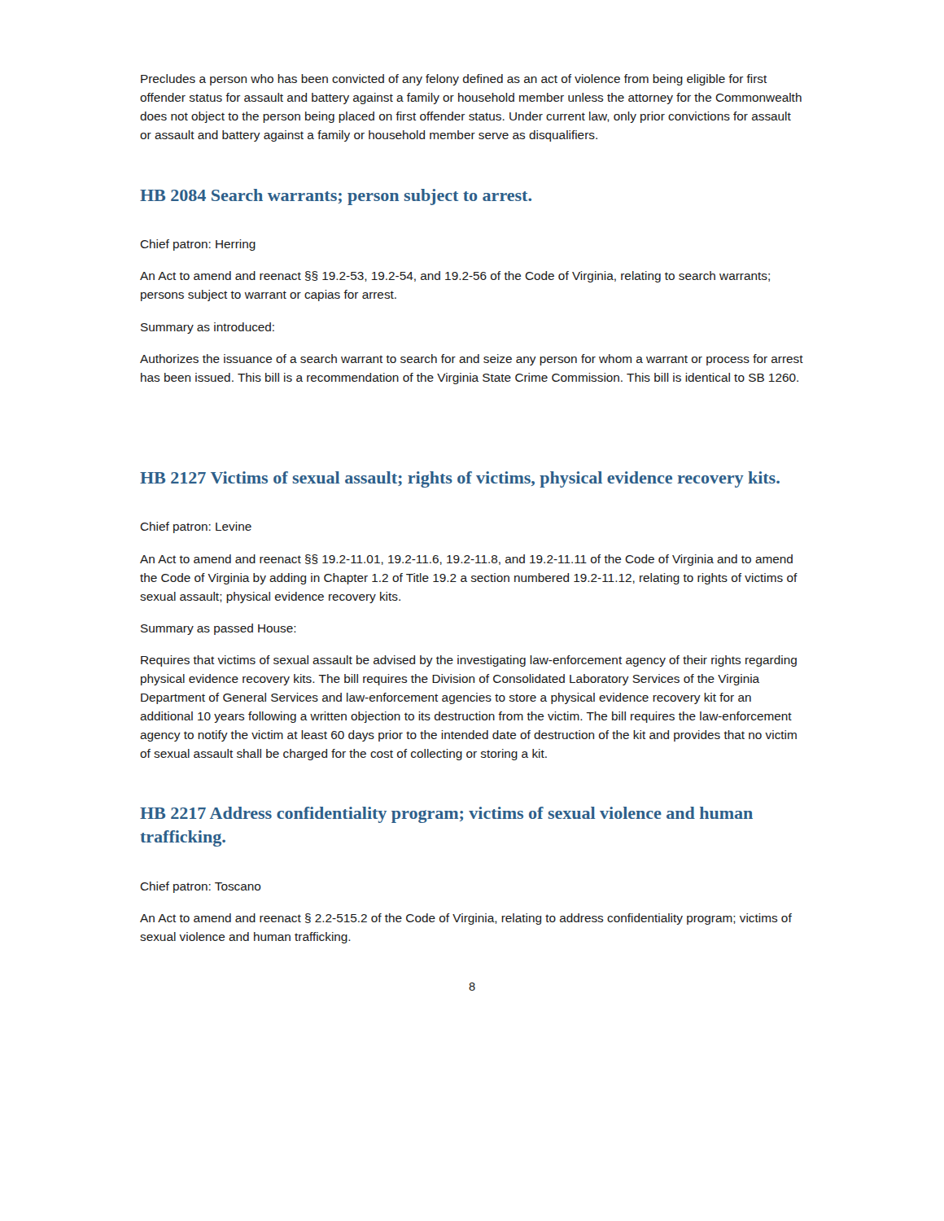Precludes a person who has been convicted of any felony defined as an act of violence from being eligible for first offender status for assault and battery against a family or household member unless the attorney for the Commonwealth does not object to the person being placed on first offender status. Under current law, only prior convictions for assault or assault and battery against a family or household member serve as disqualifiers.
HB 2084 Search warrants; person subject to arrest.
Chief patron: Herring
An Act to amend and reenact §§ 19.2-53, 19.2-54, and 19.2-56 of the Code of Virginia, relating to search warrants; persons subject to warrant or capias for arrest.
Summary as introduced:
Authorizes the issuance of a search warrant to search for and seize any person for whom a warrant or process for arrest has been issued. This bill is a recommendation of the Virginia State Crime Commission. This bill is identical to SB 1260.
HB 2127 Victims of sexual assault; rights of victims, physical evidence recovery kits.
Chief patron: Levine
An Act to amend and reenact §§ 19.2-11.01, 19.2-11.6, 19.2-11.8, and 19.2-11.11 of the Code of Virginia and to amend the Code of Virginia by adding in Chapter 1.2 of Title 19.2 a section numbered 19.2-11.12, relating to rights of victims of sexual assault; physical evidence recovery kits.
Summary as passed House:
Requires that victims of sexual assault be advised by the investigating law-enforcement agency of their rights regarding physical evidence recovery kits. The bill requires the Division of Consolidated Laboratory Services of the Virginia Department of General Services and law-enforcement agencies to store a physical evidence recovery kit for an additional 10 years following a written objection to its destruction from the victim. The bill requires the law-enforcement agency to notify the victim at least 60 days prior to the intended date of destruction of the kit and provides that no victim of sexual assault shall be charged for the cost of collecting or storing a kit.
HB 2217 Address confidentiality program; victims of sexual violence and human trafficking.
Chief patron: Toscano
An Act to amend and reenact § 2.2-515.2 of the Code of Virginia, relating to address confidentiality program; victims of sexual violence and human trafficking.
8